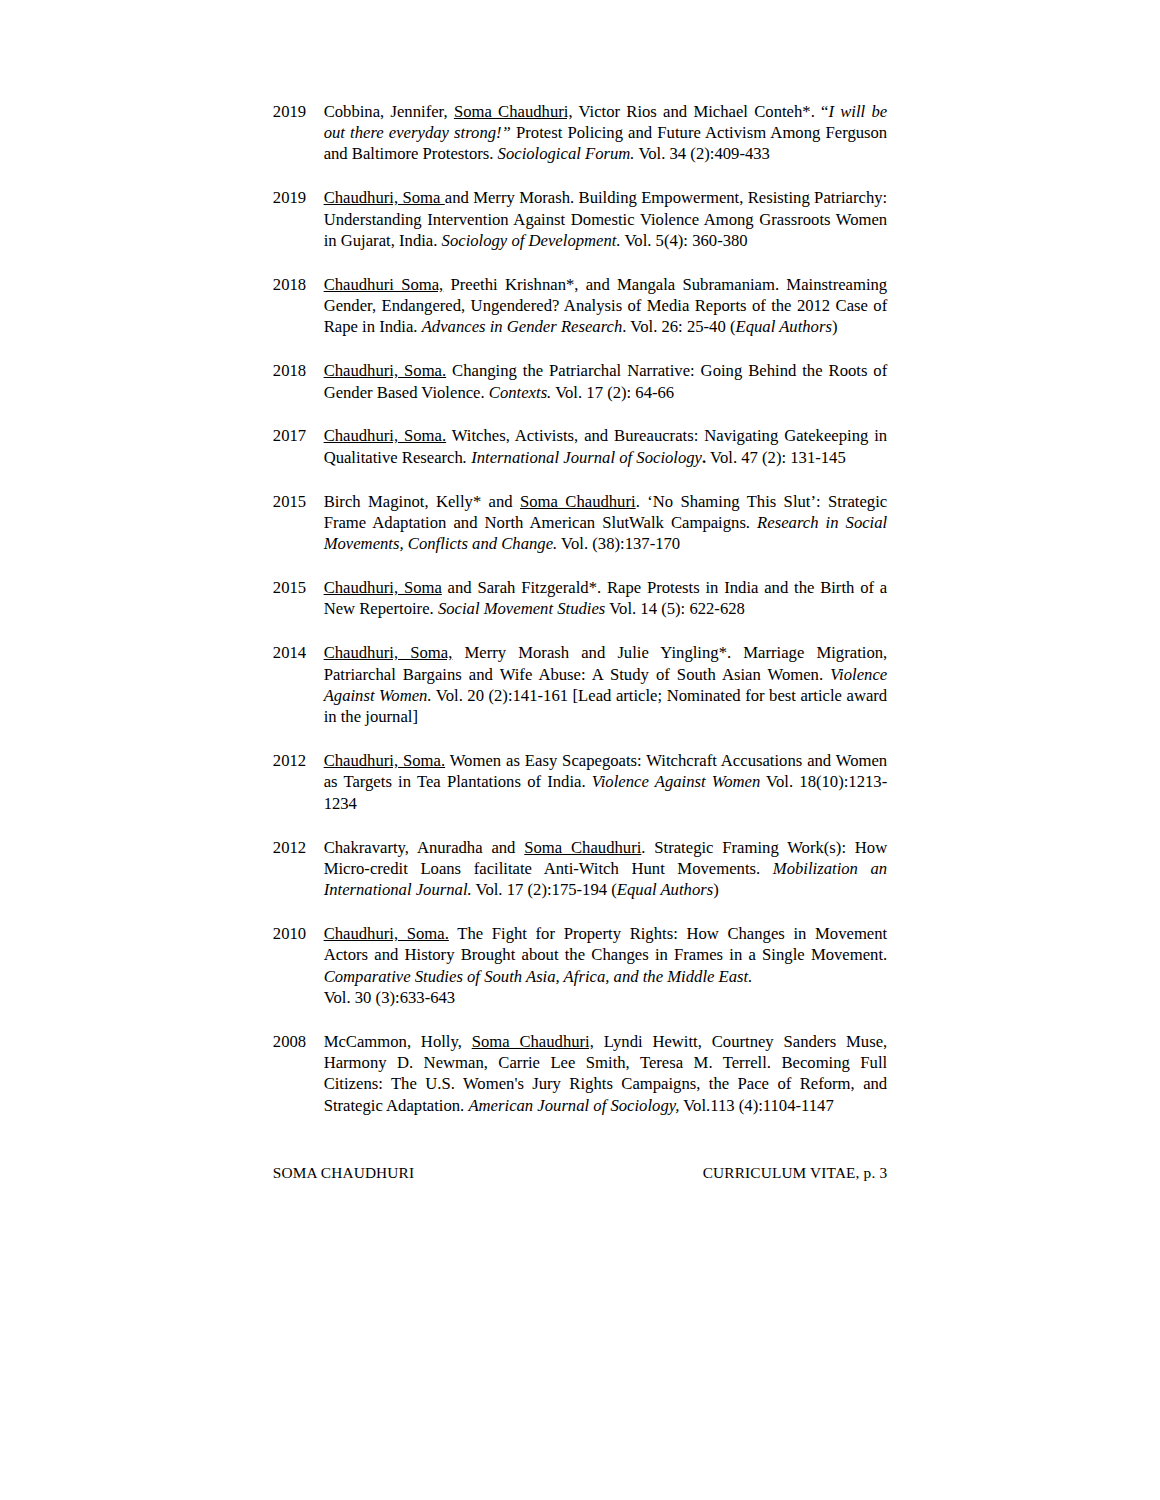2019
Cobbina, Jennifer, Soma Chaudhuri, Victor Rios and Michael Conteh*. “I will be out there everyday strong!” Protest Policing and Future Activism Among Ferguson and Baltimore Protestors. Sociological Forum. Vol. 34 (2):409-433
2019
Chaudhuri, Soma and Merry Morash. Building Empowerment, Resisting Patriarchy: Understanding Intervention Against Domestic Violence Among Grassroots Women in Gujarat, India. Sociology of Development. Vol. 5(4): 360-380
2018
Chaudhuri Soma, Preethi Krishnan*, and Mangala Subramaniam. Mainstreaming Gender, Endangered, Ungendered? Analysis of Media Reports of the 2012 Case of Rape in India. Advances in Gender Research. Vol. 26: 25-40 (Equal Authors)
2018
Chaudhuri, Soma. Changing the Patriarchal Narrative: Going Behind the Roots of Gender Based Violence. Contexts. Vol. 17 (2): 64-66
2017
Chaudhuri, Soma. Witches, Activists, and Bureaucrats: Navigating Gatekeeping in Qualitative Research. International Journal of Sociology. Vol. 47 (2): 131-145
2015
Birch Maginot, Kelly* and Soma Chaudhuri. ‘No Shaming This Slut’: Strategic Frame Adaptation and North American SlutWalk Campaigns. Research in Social Movements, Conflicts and Change. Vol. (38):137-170
2015
Chaudhuri, Soma and Sarah Fitzgerald*. Rape Protests in India and the Birth of a New Repertoire. Social Movement Studies Vol. 14 (5): 622-628
2014
Chaudhuri, Soma, Merry Morash and Julie Yingling*. Marriage Migration, Patriarchal Bargains and Wife Abuse: A Study of South Asian Women. Violence Against Women. Vol. 20 (2):141-161 [Lead article; Nominated for best article award in the journal]
2012
Chaudhuri, Soma. Women as Easy Scapegoats: Witchcraft Accusations and Women as Targets in Tea Plantations of India. Violence Against Women Vol. 18(10):1213-1234
2012
Chakravarty, Anuradha and Soma Chaudhuri. Strategic Framing Work(s): How Micro-credit Loans facilitate Anti-Witch Hunt Movements. Mobilization an International Journal. Vol. 17 (2):175-194 (Equal Authors)
2010
Chaudhuri, Soma. The Fight for Property Rights: How Changes in Movement Actors and History Brought about the Changes in Frames in a Single Movement. Comparative Studies of South Asia, Africa, and the Middle East.
Vol. 30 (3):633-643
2008
McCammon, Holly, Soma Chaudhuri, Lyndi Hewitt, Courtney Sanders Muse, Harmony D. Newman, Carrie Lee Smith, Teresa M. Terrell. Becoming Full Citizens: The U.S. Women's Jury Rights Campaigns, the Pace of Reform, and Strategic Adaptation. American Journal of Sociology, Vol.113 (4):1104-1147
SOMA CHAUDHURI
CURRICULUM VITAE, p. 3